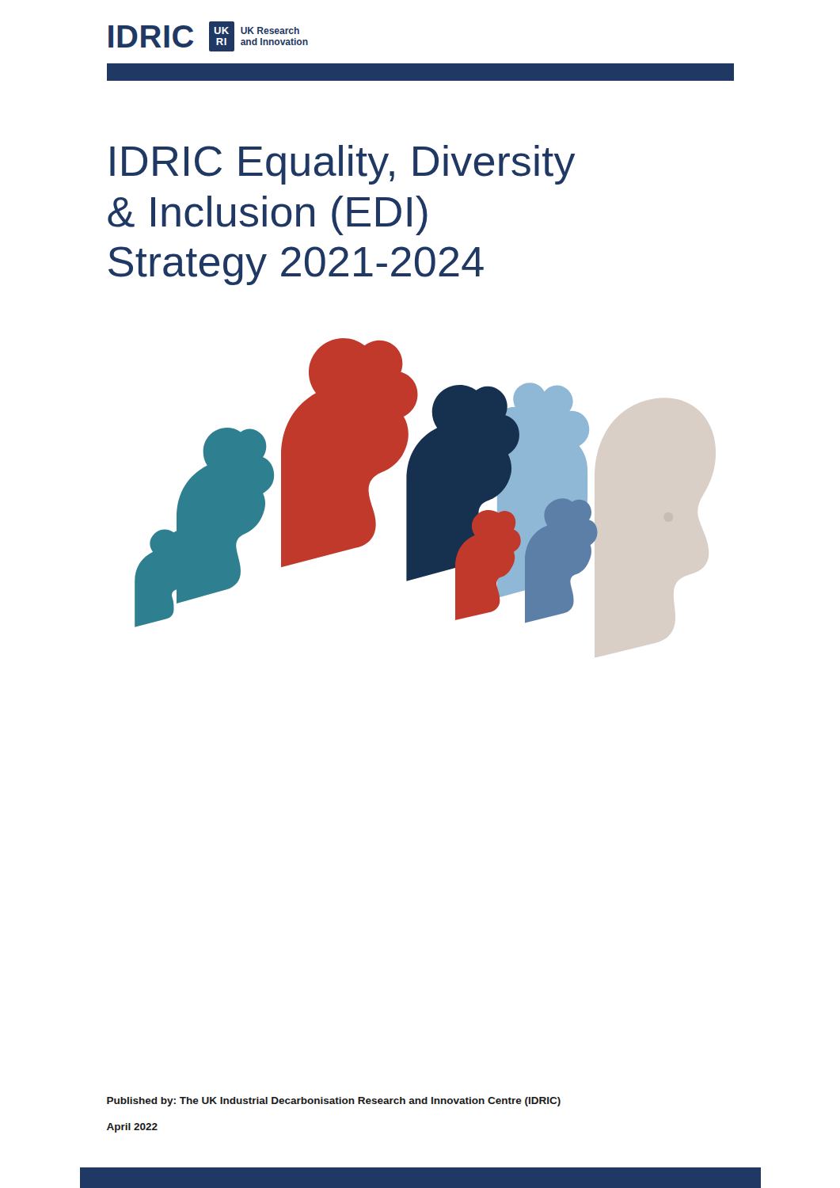IDRIC
UK RI
UK Research
and Innovation
IDRIC Equality, Diversity & Inclusion (EDI) Strategy 2021-2024
Silhouettes of diverse people in profile
Published by: The UK Industrial Decarbonisation Research and Innovation Centre (IDRIC)
April 2022